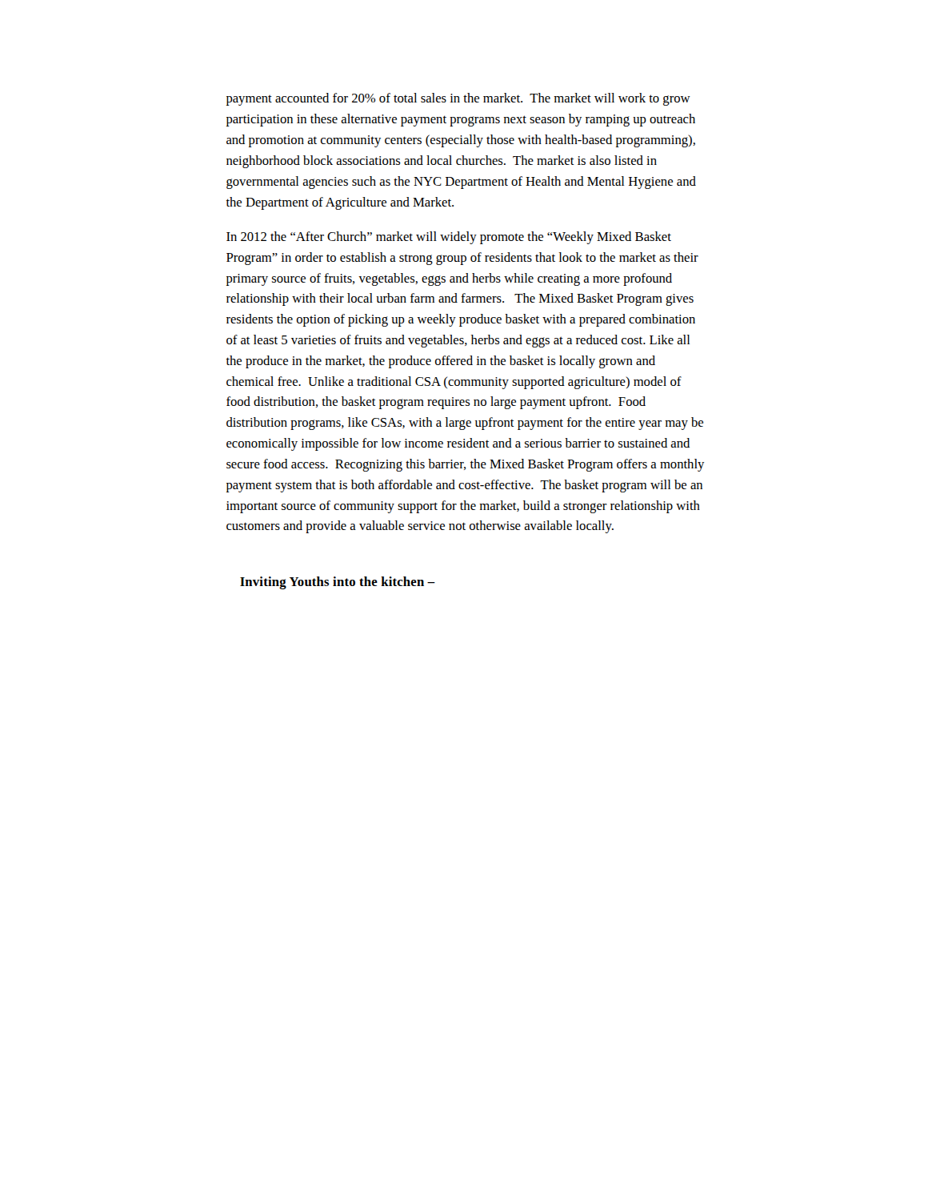payment accounted for 20% of total sales in the market. The market will work to grow participation in these alternative payment programs next season by ramping up outreach and promotion at community centers (especially those with health-based programming), neighborhood block associations and local churches. The market is also listed in governmental agencies such as the NYC Department of Health and Mental Hygiene and the Department of Agriculture and Market.
In 2012 the “After Church” market will widely promote the “Weekly Mixed Basket Program” in order to establish a strong group of residents that look to the market as their primary source of fruits, vegetables, eggs and herbs while creating a more profound relationship with their local urban farm and farmers. The Mixed Basket Program gives residents the option of picking up a weekly produce basket with a prepared combination of at least 5 varieties of fruits and vegetables, herbs and eggs at a reduced cost. Like all the produce in the market, the produce offered in the basket is locally grown and chemical free. Unlike a traditional CSA (community supported agriculture) model of food distribution, the basket program requires no large payment upfront. Food distribution programs, like CSAs, with a large upfront payment for the entire year may be economically impossible for low income resident and a serious barrier to sustained and secure food access. Recognizing this barrier, the Mixed Basket Program offers a monthly payment system that is both affordable and cost-effective. The basket program will be an important source of community support for the market, build a stronger relationship with customers and provide a valuable service not otherwise available locally.
Inviting Youths into the kitchen –